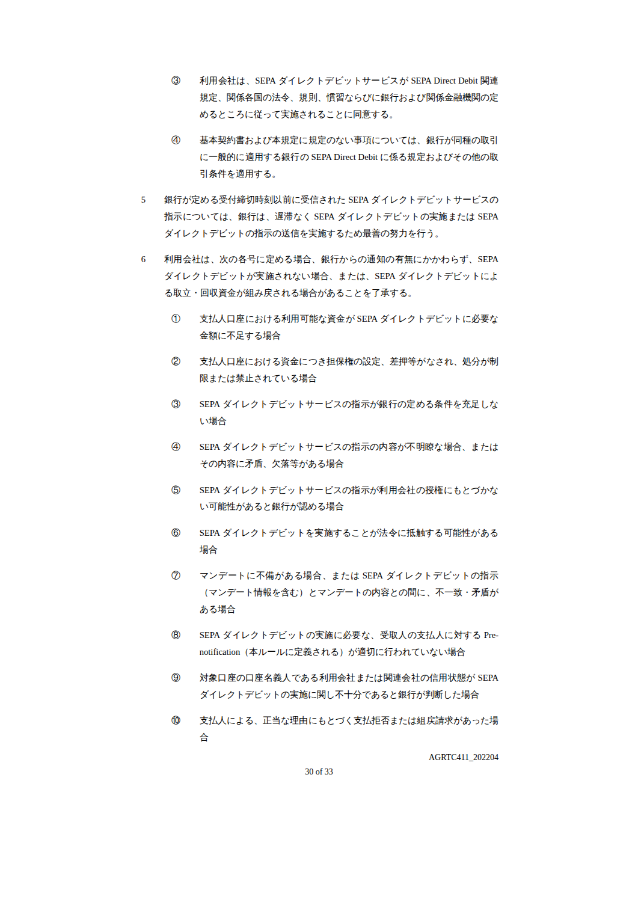③
利用会社は、SEPA ダイレクトデビットサービスが SEPA Direct Debit 関連規定、関係各国の法令、規則、慣習ならびに銀行および関係金融機関の定めるところに従って実施されることに同意する。
④
基本契約書および本規定に規定のない事項については、銀行が同種の取引に一般的に適用する銀行の SEPA Direct Debit に係る規定およびその他の取引条件を適用する。
5
銀行が定める受付締切時刻以前に受信された SEPA ダイレクトデビットサービスの指示については、銀行は、遅滞なく SEPA ダイレクトデビットの実施または SEPA ダイレクトデビットの指示の送信を実施するため最善の努力を行う。
6
利用会社は、次の各号に定める場合、銀行からの通知の有無にかかわらず、SEPA ダイレクトデビットが実施されない場合、または、SEPA ダイレクトデビットによる取立・回収資金が組み戻される場合があることを了承する。
①
支払人口座における利用可能な資金が SEPA ダイレクトデビットに必要な金額に不足する場合
②
支払人口座における資金につき担保権の設定、差押等がなされ、処分が制限または禁止されている場合
③
SEPA ダイレクトデビットサービスの指示が銀行の定める条件を充足しない場合
④
SEPA ダイレクトデビットサービスの指示の内容が不明瞭な場合、またはその内容に矛盾、欠落等がある場合
⑤
SEPA ダイレクトデビットサービスの指示が利用会社の授権にもとづかない可能性があると銀行が認める場合
⑥
SEPA ダイレクトデビットを実施することが法令に抵触する可能性がある場合
⑦
マンデートに不備がある場合、または SEPA ダイレクトデビットの指示（マンデート情報を含む）とマンデートの内容との間に、不一致・矛盾がある場合
⑧
SEPA ダイレクトデビットの実施に必要な、受取人の支払人に対する Pre-notification（本ルールに定義される）が適切に行われていない場合
⑨
対象口座の口座名義人である利用会社または関連会社の信用状態が SEPA ダイレクトデビットの実施に関し不十分であると銀行が判断した場合
⑩
支払人による、正当な理由にもとづく支払拒否または組戻請求があった場合
AGRTC411_202204
30 of 33